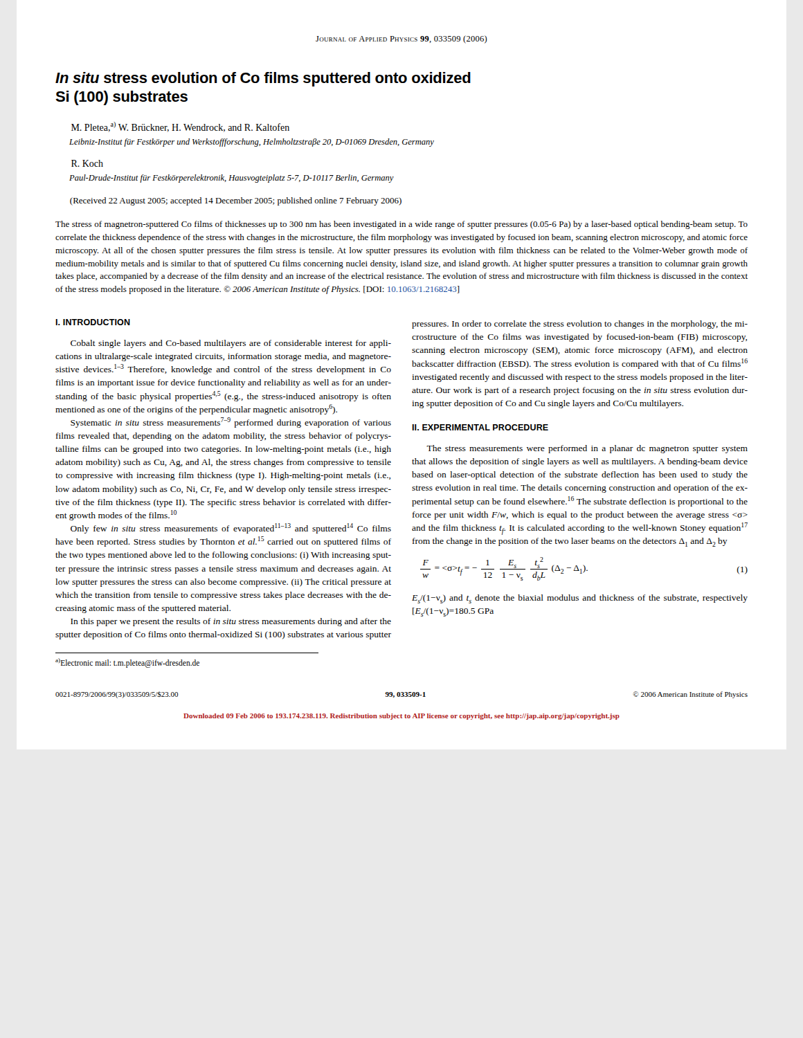Journal of Applied Physics 99, 033509 (2006)
In situ stress evolution of Co films sputtered onto oxidized
Si (100) substrates
M. Pletea,a) W. Brückner, H. Wendrock, and R. Kaltofen
Leibniz-Institut für Festkörper und Werkstoffforschung, Helmholtzstraβe 20, D-01069 Dresden, Germany
R. Koch
Paul-Drude-Institut für Festkörperelektronik, Hausvogteiplatz 5-7, D-10117 Berlin, Germany
(Received 22 August 2005; accepted 14 December 2005; published online 7 February 2006)
The stress of magnetron-sputtered Co films of thicknesses up to 300 nm has been investigated in a wide range of sputter pressures (0.05-6 Pa) by a laser-based optical bending-beam setup. To correlate the thickness dependence of the stress with changes in the microstructure, the film morphology was investigated by focused ion beam, scanning electron microscopy, and atomic force microscopy. At all of the chosen sputter pressures the film stress is tensile. At low sputter pressures its evolution with film thickness can be related to the Volmer-Weber growth mode of medium-mobility metals and is similar to that of sputtered Cu films concerning nuclei density, island size, and island growth. At higher sputter pressures a transition to columnar grain growth takes place, accompanied by a decrease of the film density and an increase of the electrical resistance. The evolution of stress and microstructure with film thickness is discussed in the context of the stress models proposed in the literature. © 2006 American Institute of Physics. [DOI: 10.1063/1.2168243]
I. INTRODUCTION
Cobalt single layers and Co-based multilayers are of considerable interest for applications in ultralarge-scale integrated circuits, information storage media, and magnetoresistive devices.1–3 Therefore, knowledge and control of the stress development in Co films is an important issue for device functionality and reliability as well as for an understanding of the basic physical properties4,5 (e.g., the stress-induced anisotropy is often mentioned as one of the origins of the perpendicular magnetic anisotropy6).
Systematic in situ stress measurements7–9 performed during evaporation of various films revealed that, depending on the adatom mobility, the stress behavior of polycrystalline films can be grouped into two categories. In low-melting-point metals (i.e., high adatom mobility) such as Cu, Ag, and Al, the stress changes from compressive to tensile to compressive with increasing film thickness (type I). High-melting-point metals (i.e., low adatom mobility) such as Co, Ni, Cr, Fe, and W develop only tensile stress irrespective of the film thickness (type II). The specific stress behavior is correlated with different growth modes of the films.10
Only few in situ stress measurements of evaporated11–13 and sputtered14 Co films have been reported. Stress studies by Thornton et al.15 carried out on sputtered films of the two types mentioned above led to the following conclusions: (i) With increasing sputter pressure the intrinsic stress passes a tensile stress maximum and decreases again. At low sputter pressures the stress can also become compressive. (ii) The critical pressure at which the transition from tensile to compressive stress takes place decreases with the decreasing atomic mass of the sputtered material.
In this paper we present the results of in situ stress measurements during and after the sputter deposition of Co films onto thermal-oxidized Si (100) substrates at various sputter pressures. In order to correlate the stress evolution to changes in the morphology, the microstructure of the Co films was investigated by focused-ion-beam (FIB) microscopy, scanning electron microscopy (SEM), atomic force microscopy (AFM), and electron backscatter diffraction (EBSD). The stress evolution is compared with that of Cu films16 investigated recently and discussed with respect to the stress models proposed in the literature. Our work is part of a research project focusing on the in situ stress evolution during sputter deposition of Co and Cu single layers and Co/Cu multilayers.
II. EXPERIMENTAL PROCEDURE
The stress measurements were performed in a planar dc magnetron sputter system that allows the deposition of single layers as well as multilayers. A bending-beam device based on laser-optical detection of the substrate deflection has been used to study the stress evolution in real time. The details concerning construction and operation of the experimental setup can be found elsewhere.16 The substrate deflection is proportional to the force per unit width F/w, which is equal to the product between the average stress <σ> and the film thickness tf. It is calculated according to the well-known Stoney equation17 from the change in the position of the two laser beams on the detectors Δ1 and Δ2 by
Fw = <σ>tf = − 112 Es 1 − νs ts2 dbL (Δ2 − Δ1). (1)
Es/(1−νs) and ts denote the biaxial modulus and thickness of the substrate, respectively [Es/(1−νs)=180.5 GPa
a)Electronic mail: t.m.pletea@ifw-dresden.de
0021-8979/2006/99(3)/033509/5/$23.00 99, 033509-1 © 2006 American Institute of Physics
Downloaded 09 Feb 2006 to 193.174.238.119. Redistribution subject to AIP license or copyright, see http://jap.aip.org/jap/copyright.jsp